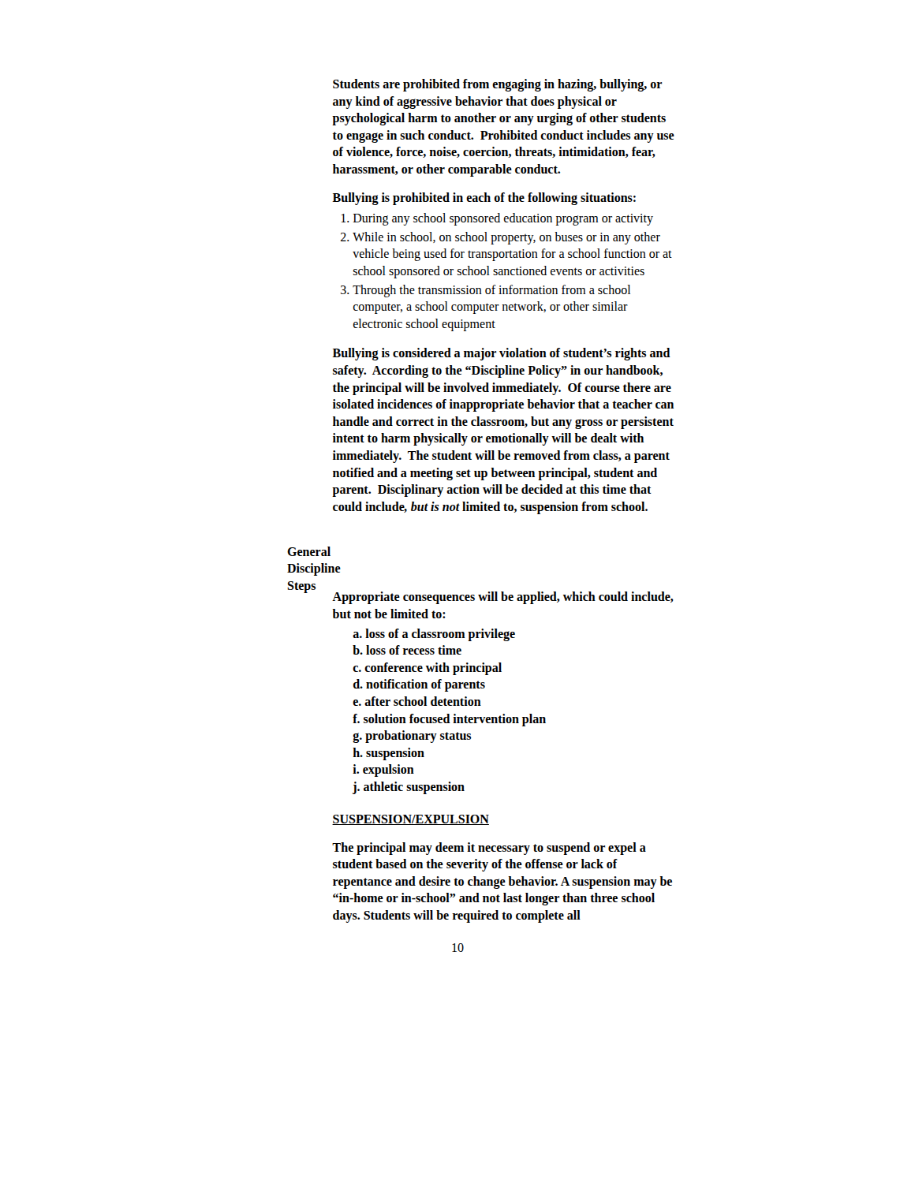Students are prohibited from engaging in hazing, bullying, or any kind of aggressive behavior that does physical or psychological harm to another or any urging of other students to engage in such conduct. Prohibited conduct includes any use of violence, force, noise, coercion, threats, intimidation, fear, harassment, or other comparable conduct.
Bullying is prohibited in each of the following situations:
During any school sponsored education program or activity
While in school, on school property, on buses or in any other vehicle being used for transportation for a school function or at school sponsored or school sanctioned events or activities
Through the transmission of information from a school computer, a school computer network, or other similar electronic school equipment
Bullying is considered a major violation of student’s rights and safety. According to the “Discipline Policy” in our handbook, the principal will be involved immediately. Of course there are isolated incidences of inappropriate behavior that a teacher can handle and correct in the classroom, but any gross or persistent intent to harm physically or emotionally will be dealt with immediately. The student will be removed from class, a parent notified and a meeting set up between principal, student and parent. Disciplinary action will be decided at this time that could include, but is not limited to, suspension from school.
General
Discipline
Steps
Appropriate consequences will be applied, which could include, but not be limited to:
a. loss of a classroom privilege
b. loss of recess time
c. conference with principal
d. notification of parents
e. after school detention
f. solution focused intervention plan
g. probationary status
h. suspension
i. expulsion
j. athletic suspension
SUSPENSION/EXPULSION
The principal may deem it necessary to suspend or expel a student based on the severity of the offense or lack of repentance and desire to change behavior. A suspension may be “in-home or in-school” and not last longer than three school days. Students will be required to complete all
10